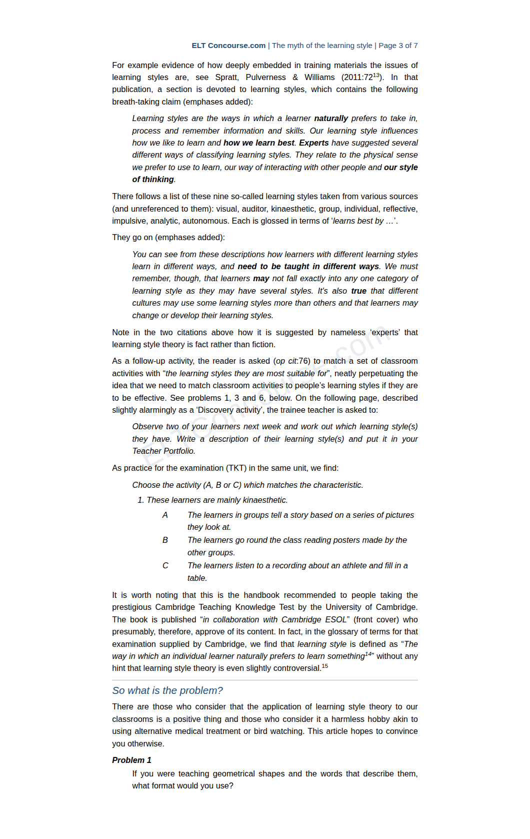ELTConcourse.com
ELT Concourse.com | The myth of the learning style | Page 3 of 7
For example evidence of how deeply embedded in training materials the issues of learning styles are, see Spratt, Pulverness & Williams (2011:7213). In that publication, a section is devoted to learning styles, which contains the following breath-taking claim (emphases added):
Learning styles are the ways in which a learner naturally prefers to take in, process and remember information and skills. Our learning style influences how we like to learn and how we learn best. Experts have suggested several different ways of classifying learning styles. They relate to the physical sense we prefer to use to learn, our way of interacting with other people and our style of thinking.
There follows a list of these nine so-called learning styles taken from various sources (and unreferenced to them): visual, auditor, kinaesthetic, group, individual, reflective, impulsive, analytic, autonomous. Each is glossed in terms of ‘learns best by …’.
They go on (emphases added):
You can see from these descriptions how learners with different learning styles learn in different ways, and need to be taught in different ways. We must remember, though, that learners may not fall exactly into any one category of learning style as they may have several styles. It's also true that different cultures may use some learning styles more than others and that learners may change or develop their learning styles.
Note in the two citations above how it is suggested by nameless ‘experts’ that learning style theory is fact rather than fiction.
As a follow-up activity, the reader is asked (op cit:76) to match a set of classroom activities with “the learning styles they are most suitable for”, neatly perpetuating the idea that we need to match classroom activities to people’s learning styles if they are to be effective. See problems 1, 3 and 6, below. On the following page, described slightly alarmingly as a ‘Discovery activity’, the trainee teacher is asked to:
Observe two of your learners next week and work out which learning style(s) they have. Write a description of their learning style(s) and put it in your Teacher Portfolio.
As practice for the examination (TKT) in the same unit, we find:
Choose the activity (A, B or C) which matches the characteristic.
These learners are mainly kinaesthetic.
| A | The learners in groups tell a story based on a series of pictures they look at. |
| B | The learners go round the class reading posters made by the other groups. |
| C | The learners listen to a recording about an athlete and fill in a table. |
It is worth noting that this is the handbook recommended to people taking the prestigious Cambridge Teaching Knowledge Test by the University of Cambridge. The book is published “in collaboration with Cambridge ESOL” (front cover) who presumably, therefore, approve of its content. In fact, in the glossary of terms for that examination supplied by Cambridge, we find that learning style is defined as “The way in which an individual learner naturally prefers to learn something14” without any hint that learning style theory is even slightly controversial.15
So what is the problem?
There are those who consider that the application of learning style theory to our classrooms is a positive thing and those who consider it a harmless hobby akin to using alternative medical treatment or bird watching. This article hopes to convince you otherwise.
Problem 1
If you were teaching geometrical shapes and the words that describe them, what format would you use?